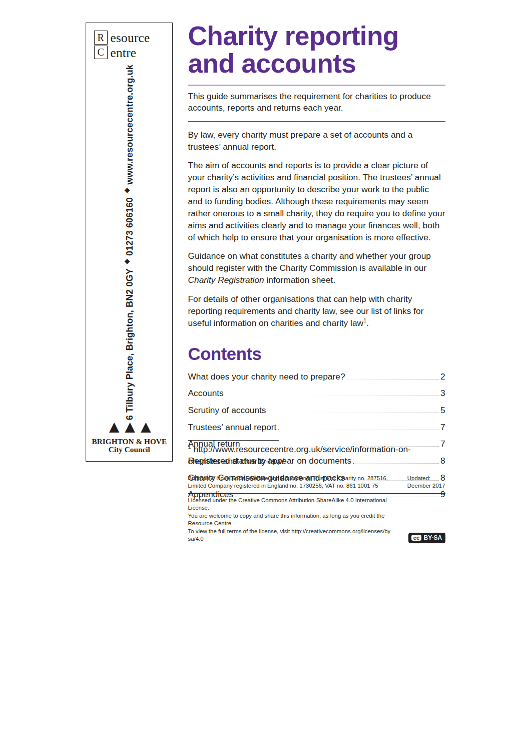R C
esource
entre
6 Tilbury Place, Brighton, BN2 0GY ◆ 01273 606160 ◆ www.resourcecentre.org.uk
▲▲▲
BRIGHTON & HOVE
City Council
Charity reporting and accounts
This guide summarises the requirement for charities to produce accounts, reports and returns each year.
By law, every charity must prepare a set of accounts and a trustees’ annual report.
The aim of accounts and reports is to provide a clear picture of your charity’s activities and financial position. The trustees’ annual report is also an opportunity to describe your work to the public and to funding bodies. Although these requirements may seem rather onerous to a small charity, they do require you to define your aims and activities clearly and to manage your finances well, both of which help to ensure that your organisation is more effective.
Guidance on what constitutes a charity and whether your group should register with the Charity Commission is available in our Charity Registration information sheet.
For details of other organisations that can help with charity reporting requirements and charity law, see our list of links for useful information on charities and charity law1.
Contents
What does your charity need to prepare? 2
Accounts 3
Scrutiny of accounts 5
Trustees’ annual report 7
Annual return 7
Registered status to appear on documents 8
Charity Commission guidance and packs 8
Appendices 9
1 http://www.resourcecentre.org.uk/service/information-on-charities-and-charity-law/
Brighton & Hove Social Welfare and Educational Trust Ltd: Charity no. 287516,
Limited Company registered in England no. 1730256, VAT no. 861 1001 75
Updated:
Deember 2017
Licensed under the Creative Commons Attribution-ShareAlike 4.0 International License.
You are welcome to copy and share this information, as long as you credit the Resource Centre.
To view the full terms of the license, visit http://creativecommons.org/licenses/by-sa/4.0
cc BY-SA